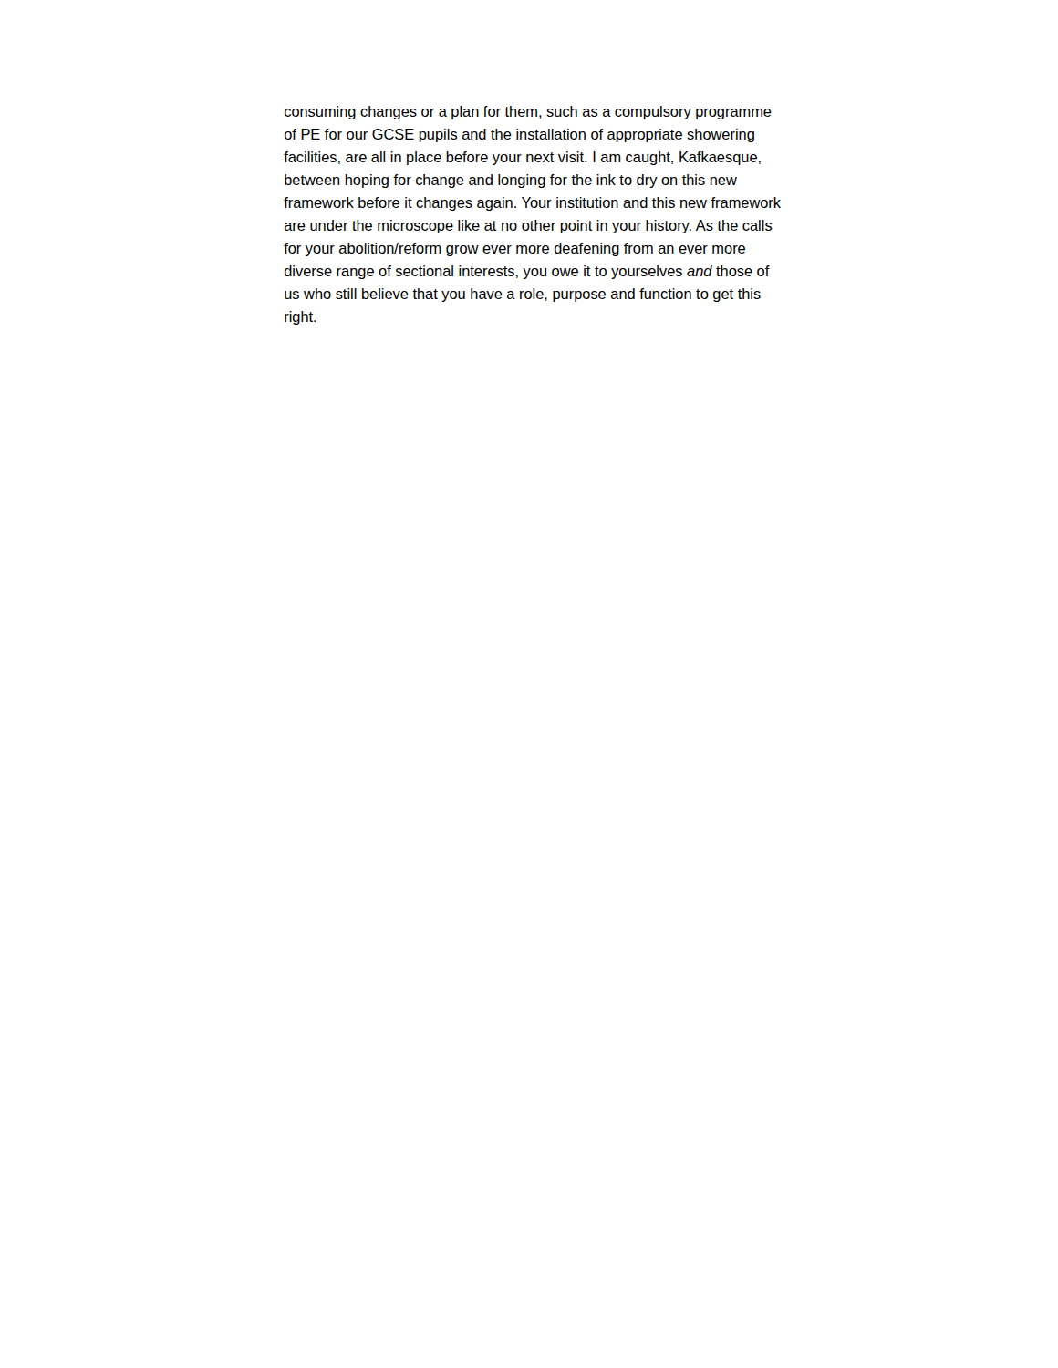consuming changes or a plan for them, such as a compulsory programme of PE for our GCSE pupils and the installation of appropriate showering facilities, are all in place before your next visit. I am caught, Kafkaesque, between hoping for change and longing for the ink to dry on this new framework before it changes again. Your institution and this new framework are under the microscope like at no other point in your history. As the calls for your abolition/reform grow ever more deafening from an ever more diverse range of sectional interests, you owe it to yourselves and those of us who still believe that you have a role, purpose and function to get this right.